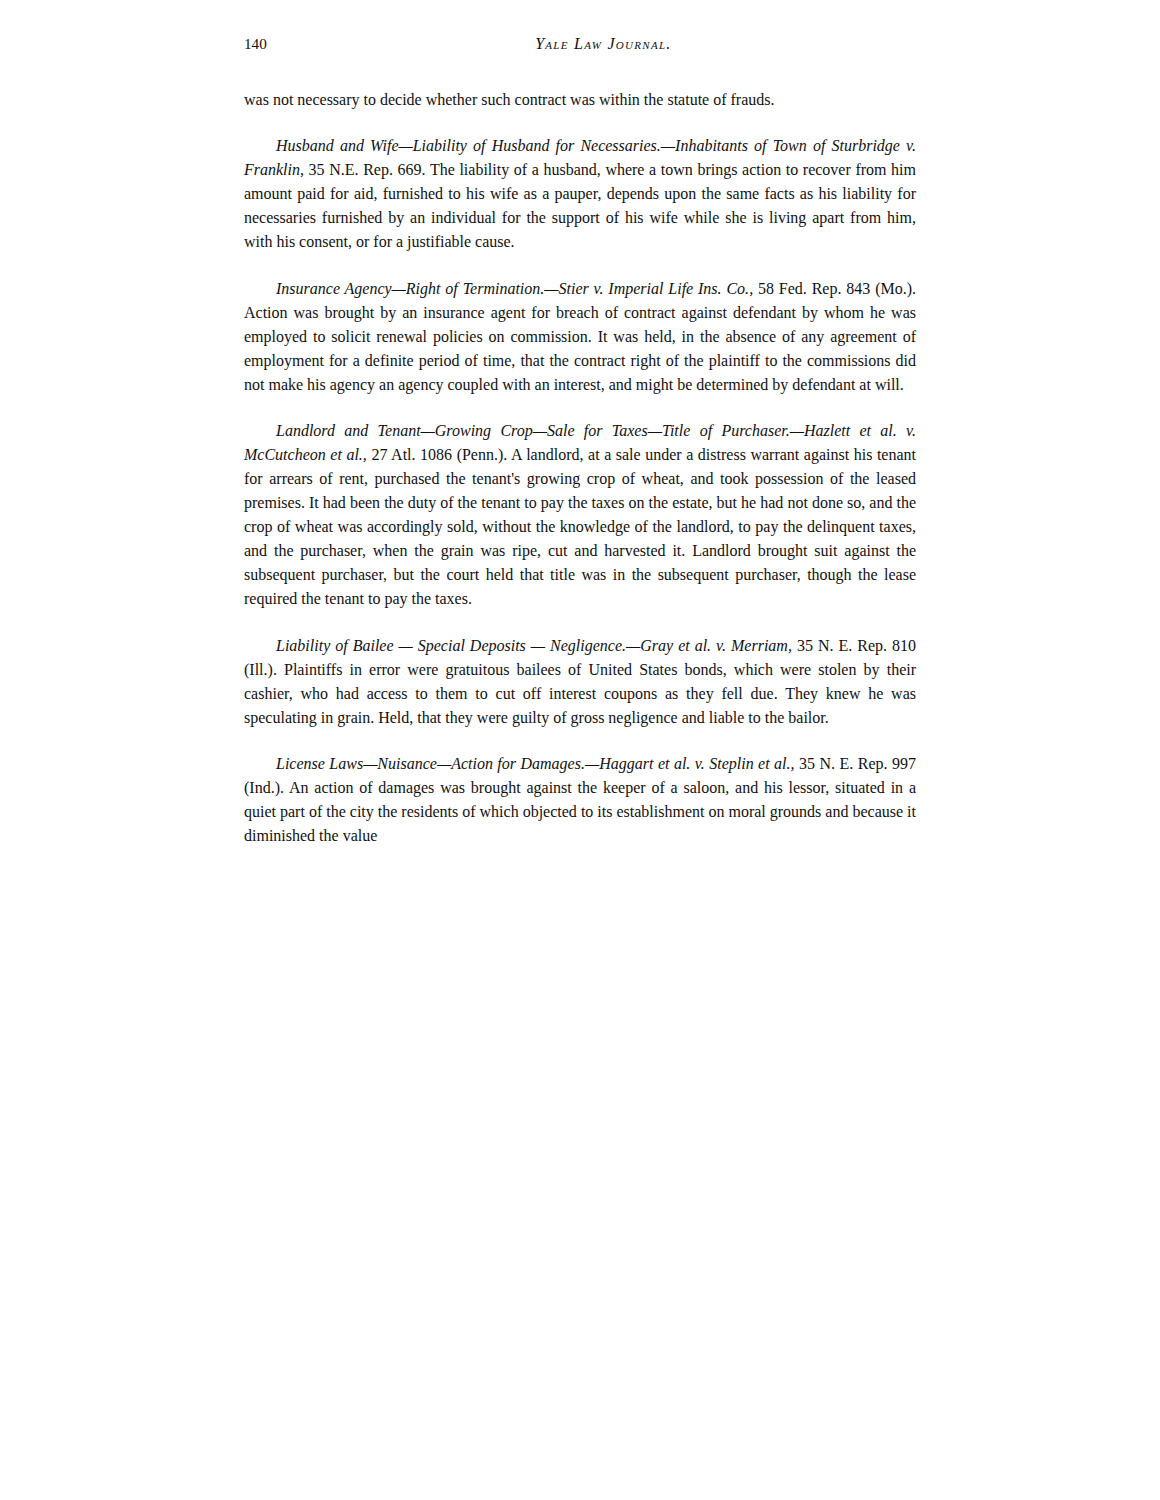140
Yale Law Journal.
was not necessary to decide whether such contract was within the statute of frauds.
Husband and Wife—Liability of Husband for Necessaries.—Inhabitants of Town of Sturbridge v. Franklin, 35 N.E. Rep. 669. The liability of a husband, where a town brings action to recover from him amount paid for aid, furnished to his wife as a pauper, depends upon the same facts as his liability for necessaries furnished by an individual for the support of his wife while she is living apart from him, with his consent, or for a justifiable cause.
Insurance Agency—Right of Termination.—Stier v. Imperial Life Ins. Co., 58 Fed. Rep. 843 (Mo.). Action was brought by an insurance agent for breach of contract against defendant by whom he was employed to solicit renewal policies on commission. It was held, in the absence of any agreement of employment for a definite period of time, that the contract right of the plaintiff to the commissions did not make his agency an agency coupled with an interest, and might be determined by defendant at will.
Landlord and Tenant—Growing Crop—Sale for Taxes—Title of Purchaser.—Hazlett et al. v. McCutcheon et al., 27 Atl. 1086 (Penn.). A landlord, at a sale under a distress warrant against his tenant for arrears of rent, purchased the tenant's growing crop of wheat, and took possession of the leased premises. It had been the duty of the tenant to pay the taxes on the estate, but he had not done so, and the crop of wheat was accordingly sold, without the knowledge of the landlord, to pay the delinquent taxes, and the purchaser, when the grain was ripe, cut and harvested it. Landlord brought suit against the subsequent purchaser, but the court held that title was in the subsequent purchaser, though the lease required the tenant to pay the taxes.
Liability of Bailee — Special Deposits — Negligence.—Gray et al. v. Merriam, 35 N. E. Rep. 810 (Ill.). Plaintiffs in error were gratuitous bailees of United States bonds, which were stolen by their cashier, who had access to them to cut off interest coupons as they fell due. They knew he was speculating in grain. Held, that they were guilty of gross negligence and liable to the bailor.
License Laws—Nuisance—Action for Damages.—Haggart et al. v. Steplin et al., 35 N. E. Rep. 997 (Ind.). An action of damages was brought against the keeper of a saloon, and his lessor, situated in a quiet part of the city the residents of which objected to its establishment on moral grounds and because it diminished the value